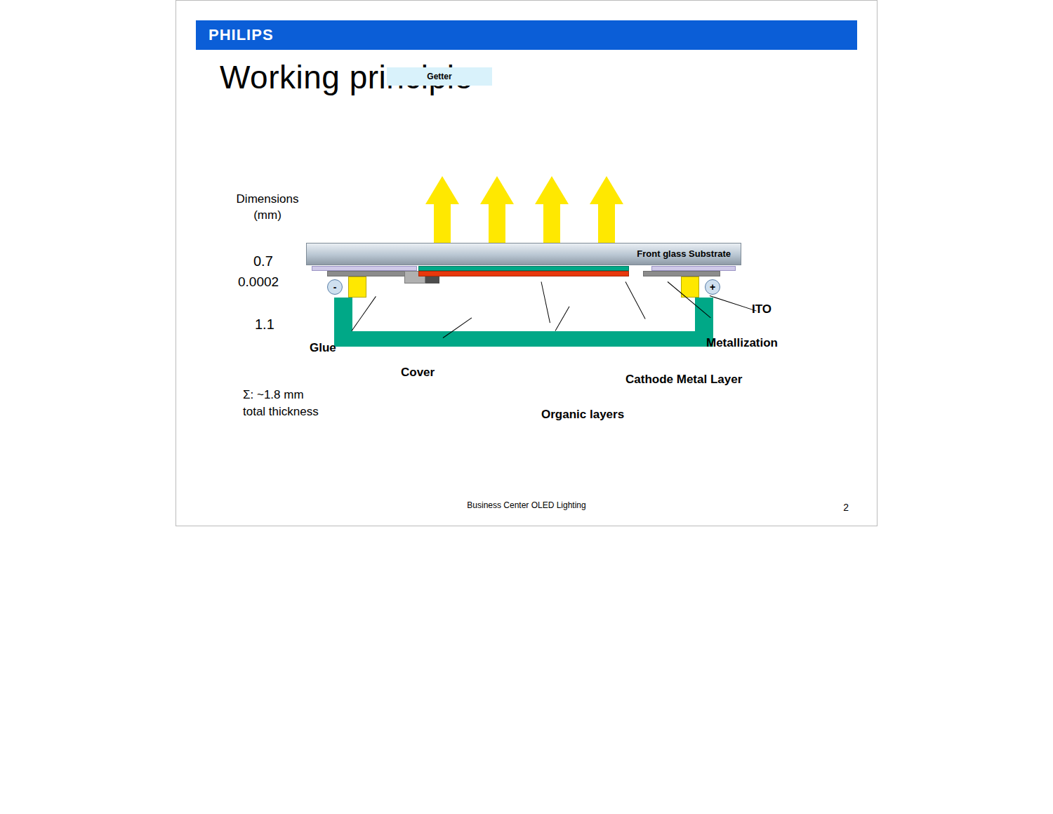PHILIPS
Working principle
Dimensions
(mm)
0.7
0.0002
1.1
Σ: ~1.8 mm
total thickness
Front glass Substrate
-
+
Getter
ITO
Metallization
Cathode Metal Layer
Organic layers
Cover
Glue
Business Center OLED Lighting
2